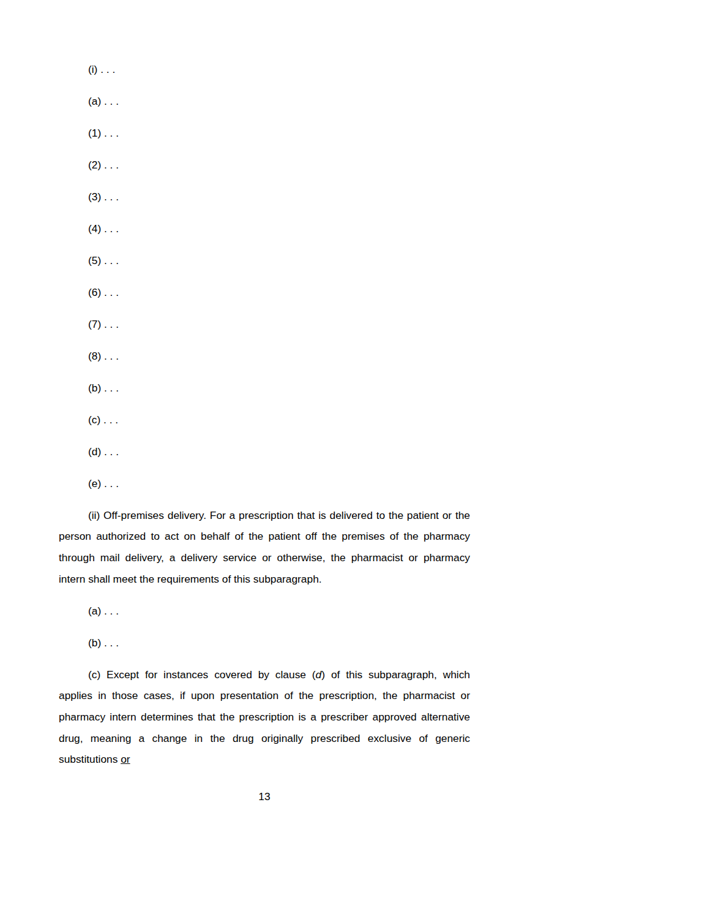(i) . . .
(a) . . .
(1) . . .
(2) . . .
(3) . . .
(4) . . .
(5) . . .
(6) . . .
(7) . . .
(8) . . .
(b) . . .
(c) . . .
(d) . . .
(e) . . .
(ii) Off-premises delivery. For a prescription that is delivered to the patient or the person authorized to act on behalf of the patient off the premises of the pharmacy through mail delivery, a delivery service or otherwise, the pharmacist or pharmacy intern shall meet the requirements of this subparagraph.
(a) . . .
(b) . . .
(c) Except for instances covered by clause (d) of this subparagraph, which applies in those cases, if upon presentation of the prescription, the pharmacist or pharmacy intern determines that the prescription is a prescriber approved alternative drug, meaning a change in the drug originally prescribed exclusive of generic substitutions or
13